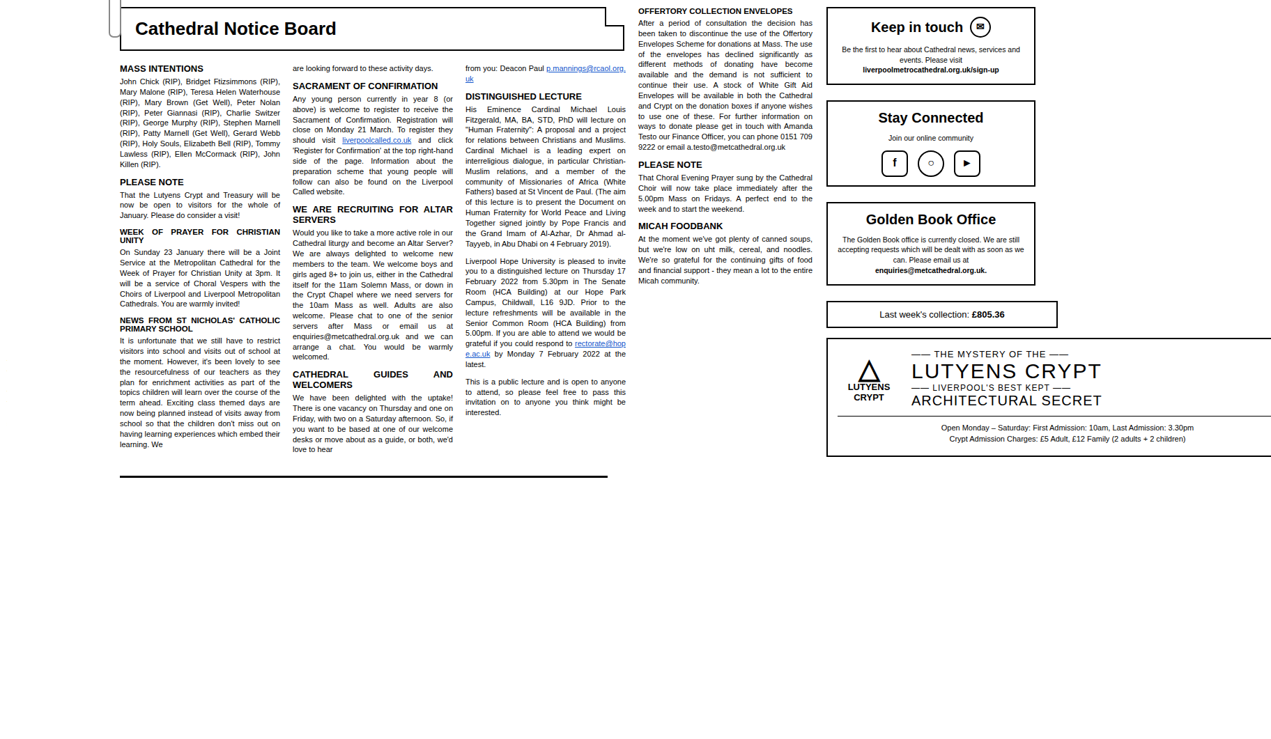Cathedral Notice Board
Mass Intentions
John Chick (RIP), Bridget Ftizsimmons (RIP), Mary Malone (RIP), Teresa Helen Waterhouse (RIP), Mary Brown (Get Well), Peter Nolan (RIP), Peter Giannasi (RIP), Charlie Switzer (RIP), George Murphy (RIP), Stephen Marnell (RIP), Patty Marnell (Get Well), Gerard Webb (RIP), Holy Souls, Elizabeth Bell (RIP), Tommy Lawless (RIP), Ellen McCormack (RIP), John Killen (RIP).
Please Note
That the Lutyens Crypt and Treasury will be now be open to visitors for the whole of January. Please do consider a visit!
Week of Prayer for Christian Unity
On Sunday 23 January there will be a Joint Service at the Metropolitan Cathedral for the Week of Prayer for Christian Unity at 3pm. It will be a service of Choral Vespers with the Choirs of Liverpool and Liverpool Metropolitan Cathedrals. You are warmly invited!
News from St Nicholas' Catholic Primary School
It is unfortunate that we still have to restrict visitors into school and visits out of school at the moment. However, it's been lovely to see the resourcefulness of our teachers as they plan for enrichment activities as part of the topics children will learn over the course of the term ahead. Exciting class themed days are now being planned instead of visits away from school so that the children don't miss out on having learning experiences which embed their learning. We
are looking forward to these activity days.
Sacrament of Confirmation
Any young person currently in year 8 (or above) is welcome to register to receive the Sacrament of Confirmation. Registration will close on Monday 21 March. To register they should visit liverpoolcalled.co.uk and click 'Register for Confirmation' at the top right-hand side of the page. Information about the preparation scheme that young people will follow can also be found on the Liverpool Called website.
We are Recruiting for Altar Servers
Would you like to take a more active role in our Cathedral liturgy and become an Altar Server? We are always delighted to welcome new members to the team. We welcome boys and girls aged 8+ to join us, either in the Cathedral itself for the 11am Solemn Mass, or down in the Crypt Chapel where we need servers for the 10am Mass as well. Adults are also welcome. Please chat to one of the senior servers after Mass or email us at enquiries@metcathedral.org.uk and we can arrange a chat. You would be warmly welcomed.
Cathedral Guides and Welcomers
We have been delighted with the uptake! There is one vacancy on Thursday and one on Friday, with two on a Saturday afternoon. So, if you want to be based at one of our welcome desks or move about as a guide, or both, we'd love to hear
from you: Deacon Paul p.mannings@rcaol.org.uk
Distinguished Lecture
His Eminence Cardinal Michael Louis Fitzgerald, MA, BA, STD, PhD will lecture on "Human Fraternity": A proposal and a project for relations between Christians and Muslims. Cardinal Michael is a leading expert on interreligious dialogue, in particular Christian-Muslim relations, and a member of the community of Missionaries of Africa (White Fathers) based at St Vincent de Paul. (The aim of this lecture is to present the Document on Human Fraternity for World Peace and Living Together signed jointly by Pope Francis and the Grand Imam of Al-Azhar, Dr Ahmad al-Tayyeb, in Abu Dhabi on 4 February 2019).
Liverpool Hope University is pleased to invite you to a distinguished lecture on Thursday 17 February 2022 from 5.30pm in The Senate Room (HCA Building) at our Hope Park Campus, Childwall, L16 9JD. Prior to the lecture refreshments will be available in the Senior Common Room (HCA Building) from 5.00pm. If you are able to attend we would be grateful if you could respond to rectorate@hope.ac.uk by Monday 7 February 2022 at the latest.
This is a public lecture and is open to anyone to attend, so please feel free to pass this invitation on to anyone you think might be interested.
Offertory Collection Envelopes
After a period of consultation the decision has been taken to discontinue the use of the Offertory Envelopes Scheme for donations at Mass. The use of the envelopes has declined significantly as different methods of donating have become available and the demand is not sufficient to continue their use. A stock of White Gift Aid Envelopes will be available in both the Cathedral and Crypt on the donation boxes if anyone wishes to use one of these. For further information on ways to donate please get in touch with Amanda Testo our Finance Officer, you can phone 0151 709 9222 or email a.testo@metcathedral.org.uk
Please Note
That Choral Evening Prayer sung by the Cathedral Choir will now take place immediately after the 5.00pm Mass on Fridays. A perfect end to the week and to start the weekend.
Micah Foodbank
At the moment we've got plenty of canned soups, but we're low on uht milk, cereal, and noodles. We're so grateful for the continuing gifts of food and financial support - they mean a lot to the entire Micah community.
Keep in touch ✉
Be the first to hear about Cathedral news, services and events. Please visit
liverpoolmetrocathedral.org.uk/sign-up
Stay Connected
Join our online community
f ○ ►
Golden Book Office
The Golden Book office is currently closed. We are still accepting requests which will be dealt with as soon as we can. Please email us at enquiries@metcathedral.org.uk.
Last week's collection: £805.36
△
LUTYENS
CRYPT
—— THE MYSTERY OF THE ——
LUTYENS CRYPT
—— LIVERPOOL'S BEST KEPT ——
ARCHITECTURAL SECRET
Open Monday – Saturday: First Admission: 10am, Last Admission: 3.30pm
Crypt Admission Charges: £5 Adult, £12 Family (2 adults + 2 children)